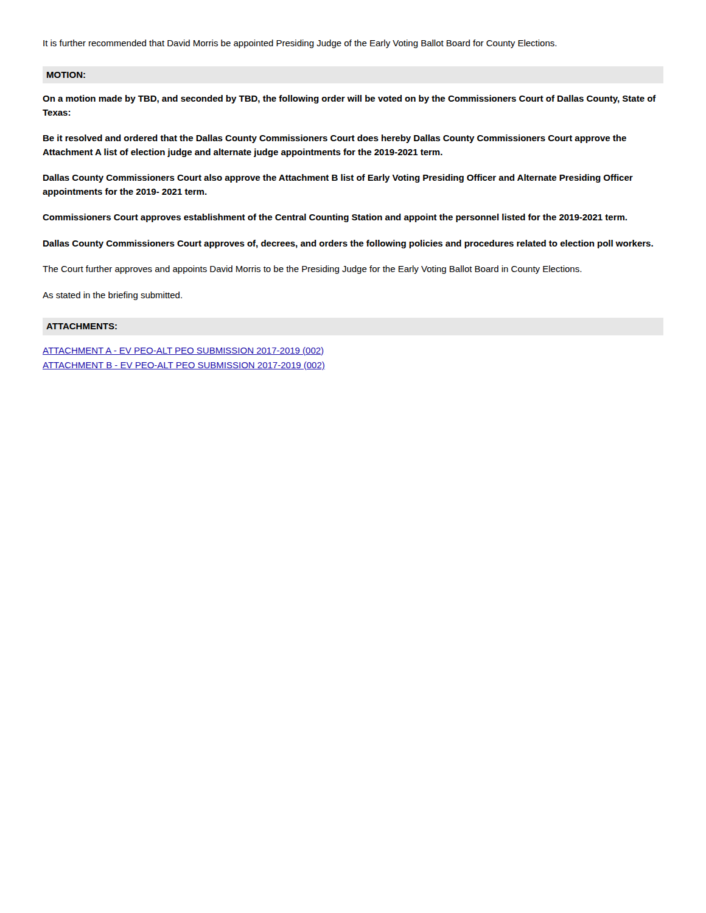It is further recommended that David Morris be appointed Presiding Judge of the Early Voting Ballot Board for County Elections.
MOTION:
On a motion made by TBD, and seconded by TBD, the following order will be voted on by the Commissioners Court of Dallas County, State of Texas:
Be it resolved and ordered that the Dallas County Commissioners Court does hereby Dallas County Commissioners Court approve the Attachment A list of election judge and alternate judge appointments for the 2019-2021 term.
Dallas County Commissioners Court also approve the Attachment B list of Early Voting Presiding Officer and Alternate Presiding Officer appointments for the 2019- 2021 term.
Commissioners Court approves establishment of the Central Counting Station and appoint the personnel listed for the 2019-2021 term.
Dallas County Commissioners Court approves of, decrees, and orders the following policies and procedures related to election poll workers.
The Court further approves and appoints David Morris to be the Presiding Judge for the Early Voting Ballot Board in County Elections.
As stated in the briefing submitted.
ATTACHMENTS:
ATTACHMENT A - EV PEO-ALT PEO SUBMISSION 2017-2019 (002) ATTACHMENT B - EV PEO-ALT PEO SUBMISSION 2017-2019 (002)